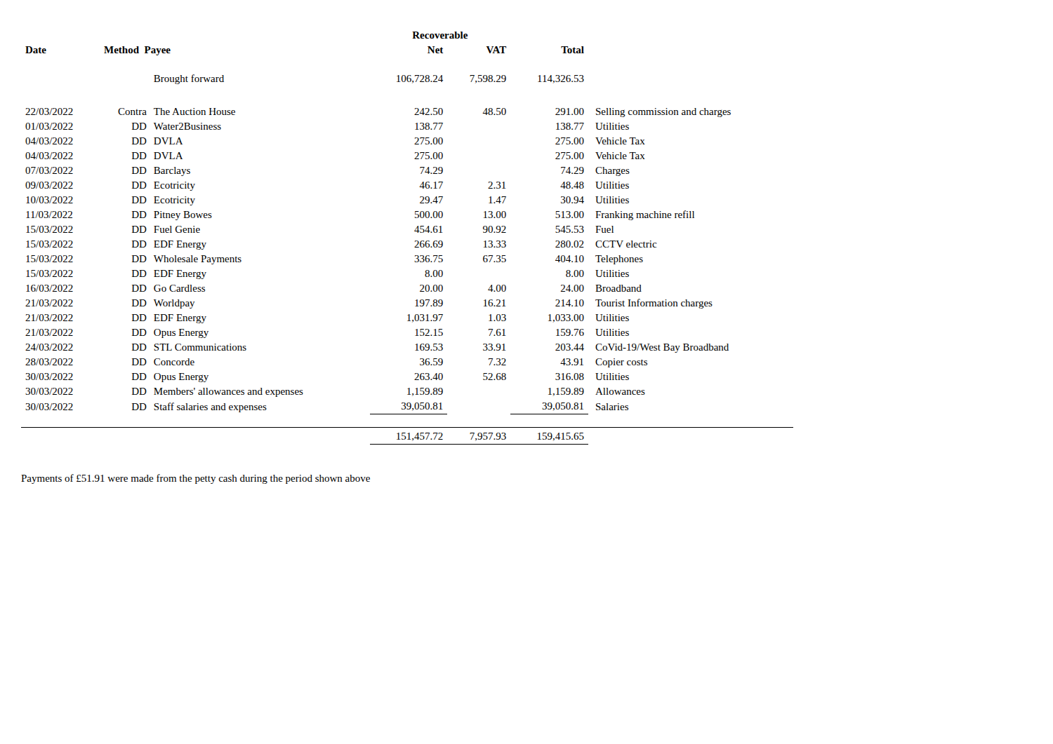| | | | Recoverable | | |
| --- | --- | --- | --- | --- | --- |
| Date | Method Payee | Net | VAT | Total | |
| | | Brought forward | 106,728.24 | 7,598.29 | 114,326.53 | |
| 22/03/2022 | Contra | The Auction House | 242.50 | 48.50 | 291.00 | Selling commission and charges |
| 01/03/2022 | DD | Water2Business | 138.77 | | 138.77 | Utilities |
| 04/03/2022 | DD | DVLA | 275.00 | | 275.00 | Vehicle Tax |
| 04/03/2022 | DD | DVLA | 275.00 | | 275.00 | Vehicle Tax |
| 07/03/2022 | DD | Barclays | 74.29 | | 74.29 | Charges |
| 09/03/2022 | DD | Ecotricity | 46.17 | 2.31 | 48.48 | Utilities |
| 10/03/2022 | DD | Ecotricity | 29.47 | 1.47 | 30.94 | Utilities |
| 11/03/2022 | DD | Pitney Bowes | 500.00 | 13.00 | 513.00 | Franking machine refill |
| 15/03/2022 | DD | Fuel Genie | 454.61 | 90.92 | 545.53 | Fuel |
| 15/03/2022 | DD | EDF Energy | 266.69 | 13.33 | 280.02 | CCTV electric |
| 15/03/2022 | DD | Wholesale Payments | 336.75 | 67.35 | 404.10 | Telephones |
| 15/03/2022 | DD | EDF Energy | 8.00 | | 8.00 | Utilities |
| 16/03/2022 | DD | Go Cardless | 20.00 | 4.00 | 24.00 | Broadband |
| 21/03/2022 | DD | Worldpay | 197.89 | 16.21 | 214.10 | Tourist Information charges |
| 21/03/2022 | DD | EDF Energy | 1,031.97 | 1.03 | 1,033.00 | Utilities |
| 21/03/2022 | DD | Opus Energy | 152.15 | 7.61 | 159.76 | Utilities |
| 24/03/2022 | DD | STL Communications | 169.53 | 33.91 | 203.44 | CoVid-19/West Bay Broadband |
| 28/03/2022 | DD | Concorde | 36.59 | 7.32 | 43.91 | Copier costs |
| 30/03/2022 | DD | Opus Energy | 263.40 | 52.68 | 316.08 | Utilities |
| 30/03/2022 | DD | Members' allowances and expenses | 1,159.89 | | 1,159.89 | Allowances |
| 30/03/2022 | DD | Staff salaries and expenses | 39,050.81 | | 39,050.81 | Salaries |
| | | | 151,457.72 | 7,957.93 | 159,415.65 | |
Payments of £51.91 were made from the petty cash during the period shown above